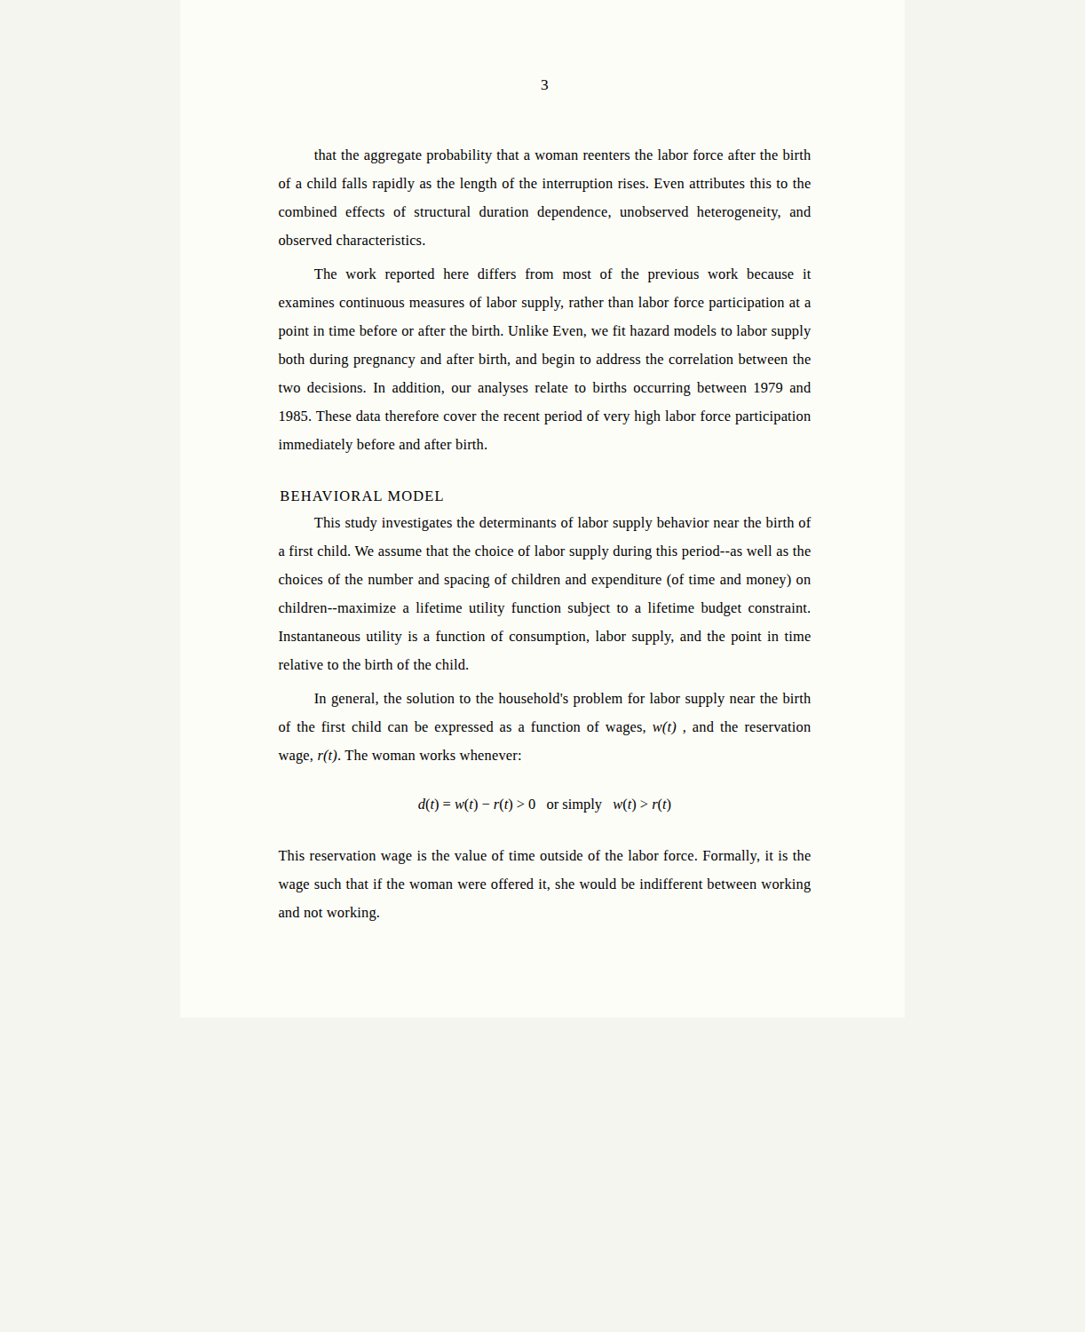3
that the aggregate probability that a woman reenters the labor force after the birth of a child falls rapidly as the length of the interruption rises. Even attributes this to the combined effects of structural duration dependence, unobserved heterogeneity, and observed characteristics.
The work reported here differs from most of the previous work because it examines continuous measures of labor supply, rather than labor force participation at a point in time before or after the birth. Unlike Even, we fit hazard models to labor supply both during pregnancy and after birth, and begin to address the correlation between the two decisions. In addition, our analyses relate to births occurring between 1979 and 1985. These data therefore cover the recent period of very high labor force participation immediately before and after birth.
BEHAVIORAL MODEL
This study investigates the determinants of labor supply behavior near the birth of a first child. We assume that the choice of labor supply during this period--as well as the choices of the number and spacing of children and expenditure (of time and money) on children--maximize a lifetime utility function subject to a lifetime budget constraint. Instantaneous utility is a function of consumption, labor supply, and the point in time relative to the birth of the child.
In general, the solution to the household's problem for labor supply near the birth of the first child can be expressed as a function of wages, w(t) , and the reservation wage, r(t). The woman works whenever:
d(t) = w(t) − r(t) > 0 or simply w(t) > r(t)
This reservation wage is the value of time outside of the labor force. Formally, it is the wage such that if the woman were offered it, she would be indifferent between working and not working.